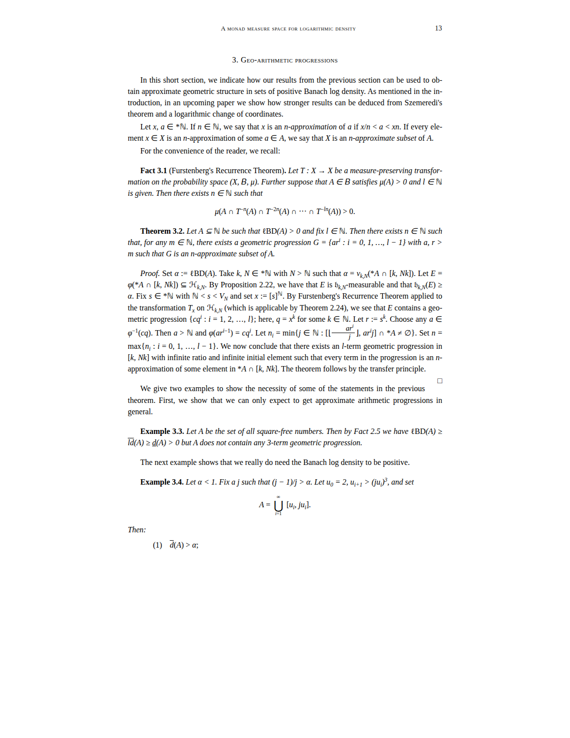A monad measure space for logarithmic density 13
3. Geo-arithmetic progressions
In this short section, we indicate how our results from the previous section can be used to obtain approximate geometric structure in sets of positive Banach log density. As mentioned in the introduction, in an upcoming paper we show how stronger results can be deduced from Szemeredi's theorem and a logarithmic change of coordinates.
Let x, a ∈ *ℕ. If n ∈ ℕ, we say that x is an n-approximation of a if x/n < a < xn. If every element x ∈ X is an n-approximation of some a ∈ A, we say that X is an n-approximate subset of A.
For the convenience of the reader, we recall:
Fact 3.1 (Furstenberg's Recurrence Theorem). Let T : X → X be a measure-preserving transformation on the probability space (X, 𝐵, μ). Further suppose that A ∈ 𝐵 satisfies μ(A) > 0 and l ∈ ℕ is given. Then there exists n ∈ ℕ such that
μ(A ∩ T−n(A) ∩ T−2n(A) ∩ ··· ∩ T−ln(A)) > 0.
Theorem 3.2. Let A ⊆ ℕ be such that ℓBD(A) > 0 and fix l ∈ ℕ. Then there exists n ∈ ℕ such that, for any m ∈ ℕ, there exists a geometric progression G = {ari : i = 0, 1, …, l − 1} with a, r > m such that G is an n-approximate subset of A.
Proof. Set α := ℓBD(A). Take k, N ∈ *ℕ with N > ℕ such that α = νk,N(*A ∩ [k, Nk]). Let E = φ(*A ∩ [k, Nk]) ⊆ ℋk,N. By Proposition 2.22, we have that E is 𝔥k,N-measurable and that 𝔥k,N(E) ≥ α. Fix s ∈ *ℕ with ℕ < s < VN and set x := [s]ℕ. By Furstenberg's Recurrence Theorem applied to the transformation Tx on ℋk,N (which is applicable by Theorem 2.24), we see that E contains a geometric progression {cqi : i = 1, 2, …, l}; here, q = xk for some k ∈ ℕ. Let r := sk. Choose any a ∈ φ−1(cq). Then a > ℕ and φ(ari−1) = cqi. Let ni = min{j ∈ ℕ : [⌊ari j⌋, arij] ∩ *A ≠ ∅}. Set n = max{ni : i = 0, 1, …, l − 1}. We now conclude that there exists an l-term geometric progression in [k, Nk] with infinite ratio and infinite initial element such that every term in the progression is an n-approximation of some element in *A ∩ [k, Nk]. The theorem follows by the transfer principle. □
We give two examples to show the necessity of some of the statements in the previous theorem. First, we show that we can only expect to get approximate arithmetic progressions in general.
Example 3.3. Let A be the set of all square-free numbers. Then by Fact 2.5 we have ℓBD(A) ≥ ld(A) ≥ d(A) > 0 but A does not contain any 3-term geometric progression.
The next example shows that we really do need the Banach log density to be positive.
Example 3.4. Let α < 1. Fix a j such that (j − 1)/j > α. Let u0 = 2, ui+1 > (jui)3, and set
A = ∞⋃i=1 [ui, jui].
Then:
(1) d(A) > α;